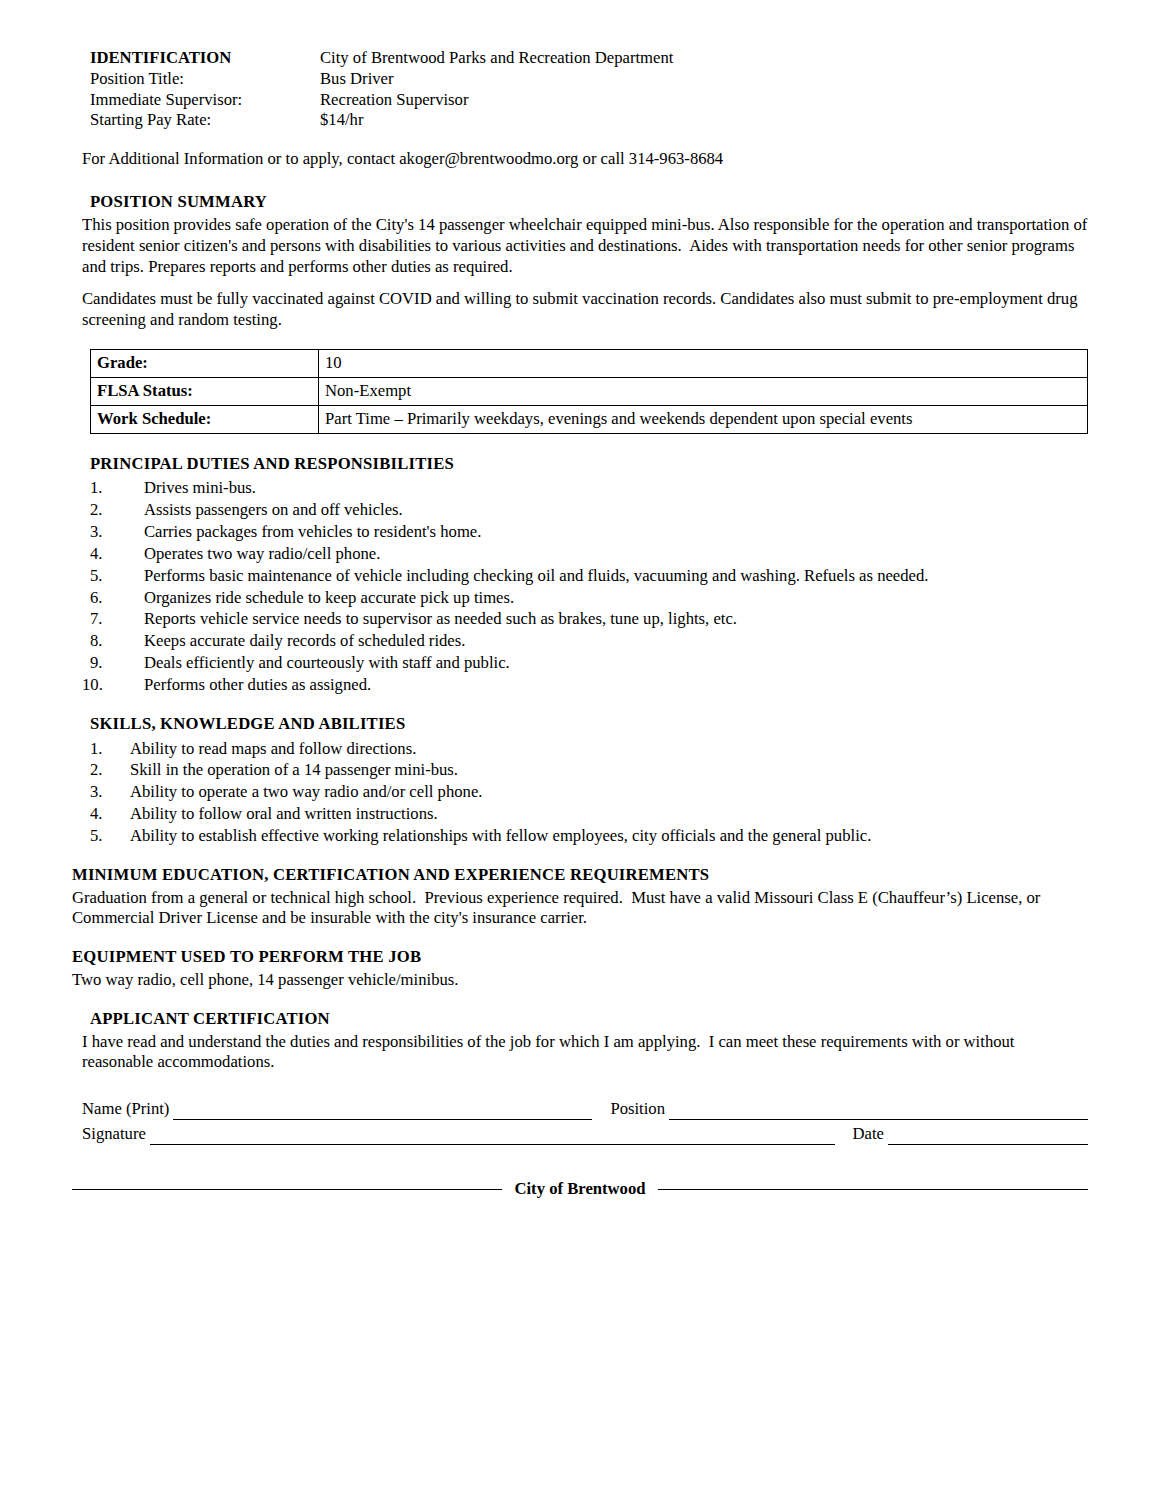IDENTIFICATION
City of Brentwood Parks and Recreation Department
Position Title:
Bus Driver
Immediate Supervisor:
Recreation Supervisor
Starting Pay Rate:
$14/hr
For Additional Information or to apply, contact akoger@brentwoodmo.org or call 314-963-8684
POSITION SUMMARY
This position provides safe operation of the City's 14 passenger wheelchair equipped mini-bus. Also responsible for the operation and transportation of resident senior citizen's and persons with disabilities to various activities and destinations. Aides with transportation needs for other senior programs and trips. Prepares reports and performs other duties as required.
Candidates must be fully vaccinated against COVID and willing to submit vaccination records. Candidates also must submit to pre-employment drug screening and random testing.
| Grade: | 10 |
| FLSA Status: | Non-Exempt |
| Work Schedule: | Part Time – Primarily weekdays, evenings and weekends dependent upon special events |
PRINCIPAL DUTIES AND RESPONSIBILITIES
Drives mini-bus.
Assists passengers on and off vehicles.
Carries packages from vehicles to resident's home.
Operates two way radio/cell phone.
Performs basic maintenance of vehicle including checking oil and fluids, vacuuming and washing. Refuels as needed.
Organizes ride schedule to keep accurate pick up times.
Reports vehicle service needs to supervisor as needed such as brakes, tune up, lights, etc.
Keeps accurate daily records of scheduled rides.
Deals efficiently and courteously with staff and public.
Performs other duties as assigned.
SKILLS, KNOWLEDGE AND ABILITIES
Ability to read maps and follow directions.
Skill in the operation of a 14 passenger mini-bus.
Ability to operate a two way radio and/or cell phone.
Ability to follow oral and written instructions.
Ability to establish effective working relationships with fellow employees, city officials and the general public.
MINIMUM EDUCATION, CERTIFICATION AND EXPERIENCE REQUIREMENTS
Graduation from a general or technical high school. Previous experience required. Must have a valid Missouri Class E (Chauffeur’s) License, or Commercial Driver License and be insurable with the city's insurance carrier.
EQUIPMENT USED TO PERFORM THE JOB
Two way radio, cell phone, 14 passenger vehicle/minibus.
APPLICANT CERTIFICATION
I have read and understand the duties and responsibilities of the job for which I am applying. I can meet these requirements with or without reasonable accommodations.
Name (Print) Position
Signature Date
City of Brentwood